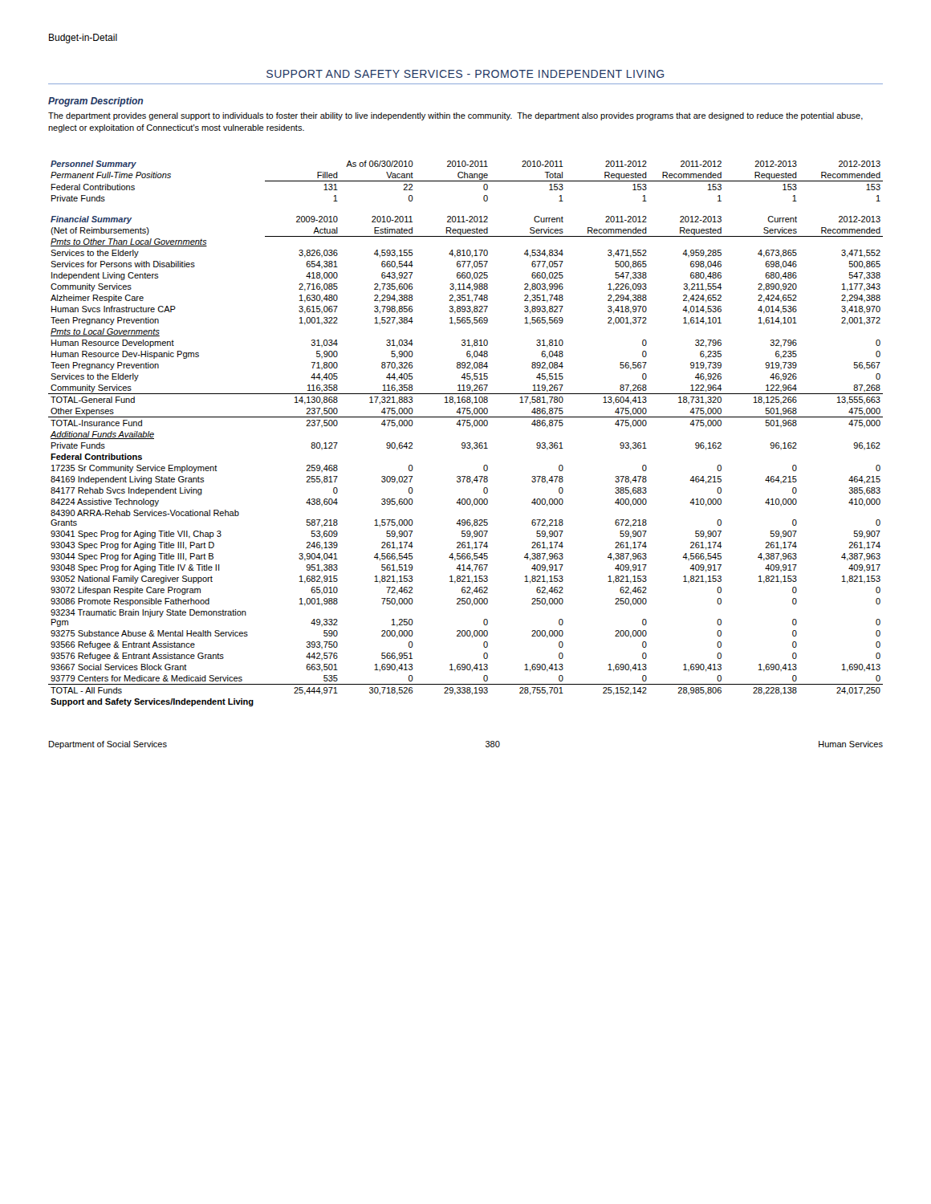Budget-in-Detail
SUPPORT AND SAFETY SERVICES - PROMOTE INDEPENDENT LIVING
Program Description
The department provides general support to individuals to foster their ability to live independently within the community. The department also provides programs that are designed to reduce the potential abuse, neglect or exploitation of Connecticut's most vulnerable residents.
| Personnel Summary | As of 06/30/2010 | 2010-2011 | 2010-2011 | 2011-2012 | 2011-2012 | 2012-2013 | 2012-2013 |
| Permanent Full-Time Positions | Filled | Vacant | Change | Total | Requested | Recommended | Requested | Recommended |
| Federal Contributions | 131 | 22 | 0 | 153 | 153 | 153 | 153 | 153 |
| Private Funds | 1 | 0 | 0 | 1 | 1 | 1 | 1 | 1 |
| Financial Summary | 2009-2010 | 2010-2011 | 2011-2012 | Current | 2011-2012 | 2012-2013 | Current | 2012-2013 |
| (Net of Reimbursements) | Actual | Estimated | Requested | Services | Recommended | Requested | Services | Recommended |
| Pmts to Other Than Local Governments | |
| Services to the Elderly | 3,826,036 | 4,593,155 | 4,810,170 | 4,534,834 | 3,471,552 | 4,959,285 | 4,673,865 | 3,471,552 |
| Services for Persons with Disabilities | 654,381 | 660,544 | 677,057 | 677,057 | 500,865 | 698,046 | 698,046 | 500,865 |
| Independent Living Centers | 418,000 | 643,927 | 660,025 | 660,025 | 547,338 | 680,486 | 680,486 | 547,338 |
| Community Services | 2,716,085 | 2,735,606 | 3,114,988 | 2,803,996 | 1,226,093 | 3,211,554 | 2,890,920 | 1,177,343 |
| Alzheimer Respite Care | 1,630,480 | 2,294,388 | 2,351,748 | 2,351,748 | 2,294,388 | 2,424,652 | 2,424,652 | 2,294,388 |
| Human Svcs Infrastructure CAP | 3,615,067 | 3,798,856 | 3,893,827 | 3,893,827 | 3,418,970 | 4,014,536 | 4,014,536 | 3,418,970 |
| Teen Pregnancy Prevention | 1,001,322 | 1,527,384 | 1,565,569 | 1,565,569 | 2,001,372 | 1,614,101 | 1,614,101 | 2,001,372 |
| Pmts to Local Governments | |
| Human Resource Development | 31,034 | 31,034 | 31,810 | 31,810 | 0 | 32,796 | 32,796 | 0 |
| Human Resource Dev-Hispanic Pgms | 5,900 | 5,900 | 6,048 | 6,048 | 0 | 6,235 | 6,235 | 0 |
| Teen Pregnancy Prevention | 71,800 | 870,326 | 892,084 | 892,084 | 56,567 | 919,739 | 919,739 | 56,567 |
| Services to the Elderly | 44,405 | 44,405 | 45,515 | 45,515 | 0 | 46,926 | 46,926 | 0 |
| Community Services | 116,358 | 116,358 | 119,267 | 119,267 | 87,268 | 122,964 | 122,964 | 87,268 |
| TOTAL-General Fund | 14,130,868 | 17,321,883 | 18,168,108 | 17,581,780 | 13,604,413 | 18,731,320 | 18,125,266 | 13,555,663 |
| Other Expenses | 237,500 | 475,000 | 475,000 | 486,875 | 475,000 | 475,000 | 501,968 | 475,000 |
| TOTAL-Insurance Fund | 237,500 | 475,000 | 475,000 | 486,875 | 475,000 | 475,000 | 501,968 | 475,000 |
| Additional Funds Available | |
| Private Funds | 80,127 | 90,642 | 93,361 | 93,361 | 93,361 | 96,162 | 96,162 | 96,162 |
| Federal Contributions | |
| 17235 Sr Community Service Employment | 259,468 | 0 | 0 | 0 | 0 | 0 | 0 | 0 |
| 84169 Independent Living State Grants | 255,817 | 309,027 | 378,478 | 378,478 | 378,478 | 464,215 | 464,215 | 464,215 |
| 84177 Rehab Svcs Independent Living | 0 | 0 | 0 | 0 | 385,683 | 0 | 0 | 385,683 |
| 84224 Assistive Technology | 438,604 | 395,600 | 400,000 | 400,000 | 400,000 | 410,000 | 410,000 | 410,000 |
| 84390 ARRA-Rehab Services-Vocational Rehab Grants | 587,218 | 1,575,000 | 496,825 | 672,218 | 672,218 | 0 | 0 | 0 |
| 93041 Spec Prog for Aging Title VII, Chap 3 | 53,609 | 59,907 | 59,907 | 59,907 | 59,907 | 59,907 | 59,907 | 59,907 |
| 93043 Spec Prog for Aging Title III, Part D | 246,139 | 261,174 | 261,174 | 261,174 | 261,174 | 261,174 | 261,174 | 261,174 |
| 93044 Spec Prog for Aging Title III, Part B | 3,904,041 | 4,566,545 | 4,566,545 | 4,387,963 | 4,387,963 | 4,566,545 | 4,387,963 | 4,387,963 |
| 93048 Spec Prog for Aging Title IV & Title II | 951,383 | 561,519 | 414,767 | 409,917 | 409,917 | 409,917 | 409,917 | 409,917 |
| 93052 National Family Caregiver Support | 1,682,915 | 1,821,153 | 1,821,153 | 1,821,153 | 1,821,153 | 1,821,153 | 1,821,153 | 1,821,153 |
| 93072 Lifespan Respite Care Program | 65,010 | 72,462 | 62,462 | 62,462 | 62,462 | 0 | 0 | 0 |
| 93086 Promote Responsible Fatherhood | 1,001,988 | 750,000 | 250,000 | 250,000 | 250,000 | 0 | 0 | 0 |
| 93234 Traumatic Brain Injury State Demonstration Pgm | 49,332 | 1,250 | 0 | 0 | 0 | 0 | 0 | 0 |
| 93275 Substance Abuse & Mental Health Services | 590 | 200,000 | 200,000 | 200,000 | 200,000 | 0 | 0 | 0 |
| 93566 Refugee & Entrant Assistance | 393,750 | 0 | 0 | 0 | 0 | 0 | 0 | 0 |
| 93576 Refugee & Entrant Assistance Grants | 442,576 | 566,951 | 0 | 0 | 0 | 0 | 0 | 0 |
| 93667 Social Services Block Grant | 663,501 | 1,690,413 | 1,690,413 | 1,690,413 | 1,690,413 | 1,690,413 | 1,690,413 | 1,690,413 |
| 93779 Centers for Medicare & Medicaid Services | 535 | 0 | 0 | 0 | 0 | 0 | 0 | 0 |
| TOTAL - All Funds | 25,444,971 | 30,718,526 | 29,338,193 | 28,755,701 | 25,152,142 | 28,985,806 | 28,228,138 | 24,017,250 |
| Support and Safety Services/Independent Living |
Department of Social Services
380
Human Services